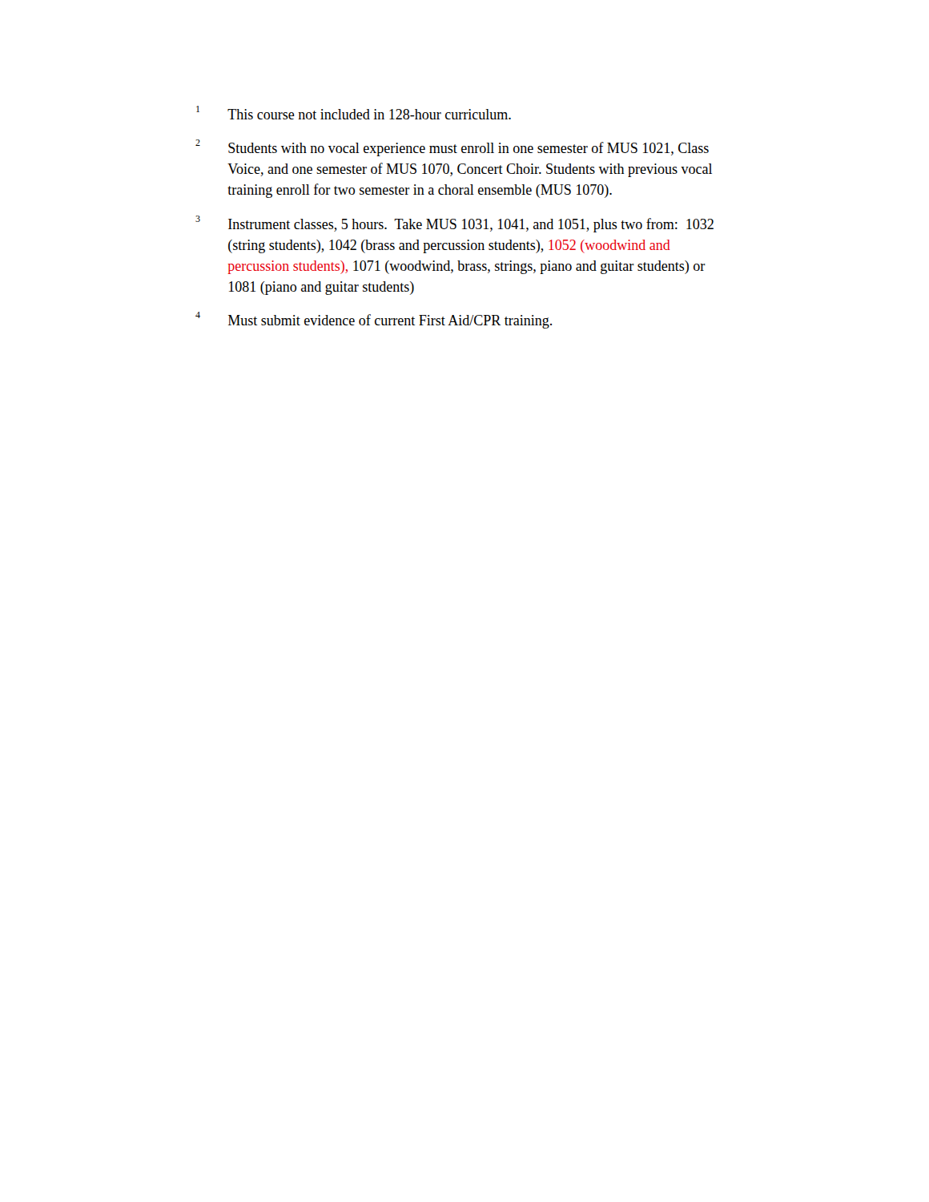1 This course not included in 128-hour curriculum.
2 Students with no vocal experience must enroll in one semester of MUS 1021, Class Voice, and one semester of MUS 1070, Concert Choir. Students with previous vocal training enroll for two semester in a choral ensemble (MUS 1070).
3 Instrument classes, 5 hours. Take MUS 1031, 1041, and 1051, plus two from: 1032 (string students), 1042 (brass and percussion students), 1052 (woodwind and percussion students), 1071 (woodwind, brass, strings, piano and guitar students) or 1081 (piano and guitar students)
4 Must submit evidence of current First Aid/CPR training.